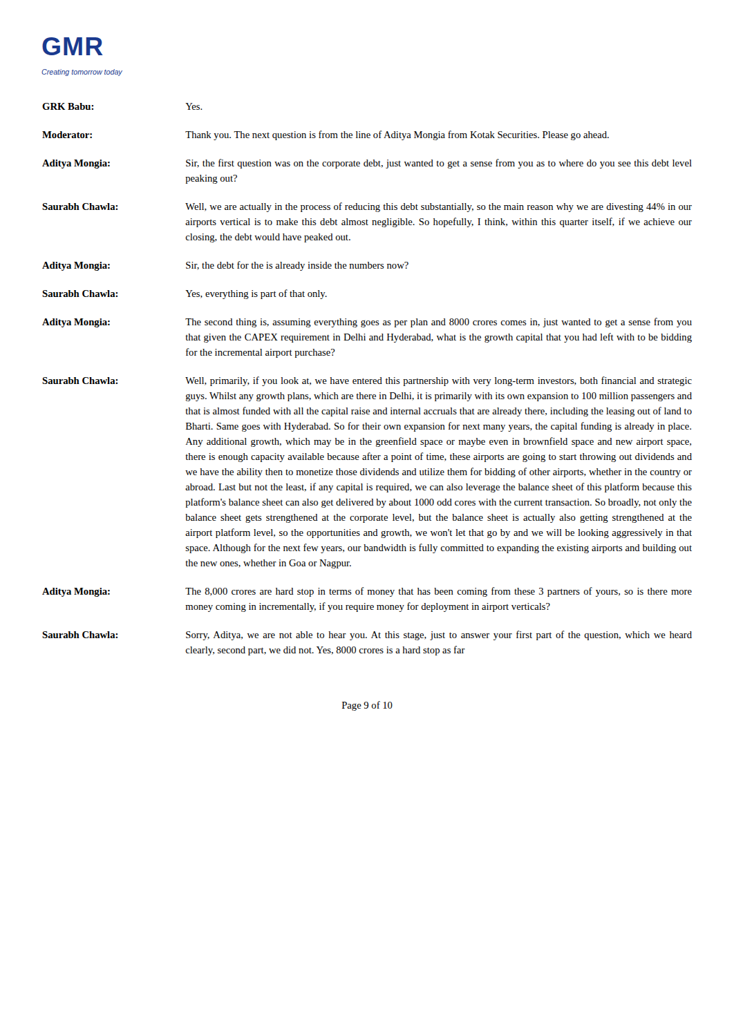GMR
Creating tomorrow today
| GRK Babu: | Yes. |
| Moderator: | Thank you. The next question is from the line of Aditya Mongia from Kotak Securities. Please go ahead. |
| Aditya Mongia: | Sir, the first question was on the corporate debt, just wanted to get a sense from you as to where do you see this debt level peaking out? |
| Saurabh Chawla: | Well, we are actually in the process of reducing this debt substantially, so the main reason why we are divesting 44% in our airports vertical is to make this debt almost negligible. So hopefully, I think, within this quarter itself, if we achieve our closing, the debt would have peaked out. |
| Aditya Mongia: | Sir, the debt for the is already inside the numbers now? |
| Saurabh Chawla: | Yes, everything is part of that only. |
| Aditya Mongia: | The second thing is, assuming everything goes as per plan and 8000 crores comes in, just wanted to get a sense from you that given the CAPEX requirement in Delhi and Hyderabad, what is the growth capital that you had left with to be bidding for the incremental airport purchase? |
| Saurabh Chawla: | Well, primarily, if you look at, we have entered this partnership with very long-term investors, both financial and strategic guys. Whilst any growth plans, which are there in Delhi, it is primarily with its own expansion to 100 million passengers and that is almost funded with all the capital raise and internal accruals that are already there, including the leasing out of land to Bharti. Same goes with Hyderabad. So for their own expansion for next many years, the capital funding is already in place. Any additional growth, which may be in the greenfield space or maybe even in brownfield space and new airport space, there is enough capacity available because after a point of time, these airports are going to start throwing out dividends and we have the ability then to monetize those dividends and utilize them for bidding of other airports, whether in the country or abroad. Last but not the least, if any capital is required, we can also leverage the balance sheet of this platform because this platform's balance sheet can also get delivered by about 1000 odd cores with the current transaction. So broadly, not only the balance sheet gets strengthened at the corporate level, but the balance sheet is actually also getting strengthened at the airport platform level, so the opportunities and growth, we won't let that go by and we will be looking aggressively in that space. Although for the next few years, our bandwidth is fully committed to expanding the existing airports and building out the new ones, whether in Goa or Nagpur. |
| Aditya Mongia: | The 8,000 crores are hard stop in terms of money that has been coming from these 3 partners of yours, so is there more money coming in incrementally, if you require money for deployment in airport verticals? |
| Saurabh Chawla: | Sorry, Aditya, we are not able to hear you. At this stage, just to answer your first part of the question, which we heard clearly, second part, we did not. Yes, 8000 crores is a hard stop as far |
Page 9 of 10